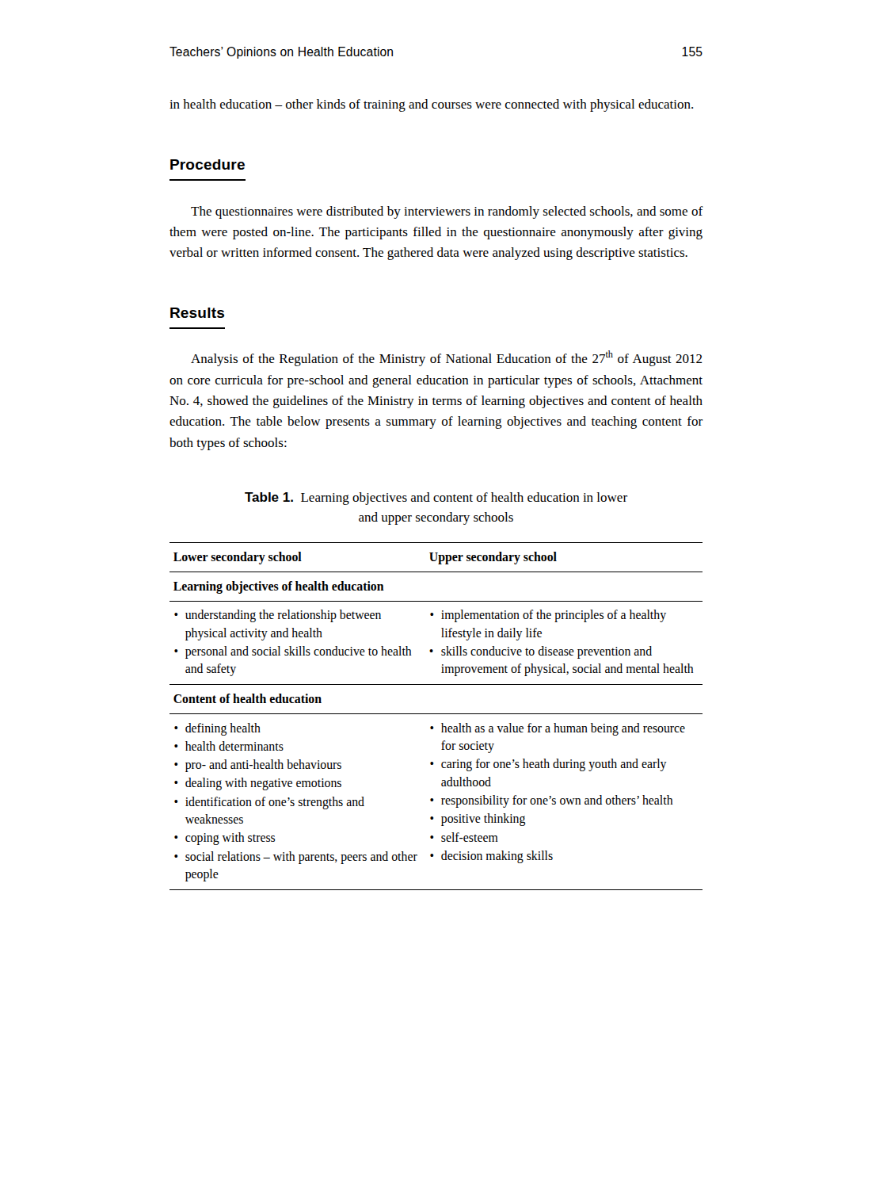Teachers’ Opinions on Health Education 155
in health education – other kinds of training and courses were connected with physical education.
Procedure
The questionnaires were distributed by interviewers in randomly selected schools, and some of them were posted on-line. The participants filled in the questionnaire anonymously after giving verbal or written informed consent. The gathered data were analyzed using descriptive statistics.
Results
Analysis of the Regulation of the Ministry of National Education of the 27th of August 2012 on core curricula for pre-school and general education in particular types of schools, Attachment No. 4, showed the guidelines of the Ministry in terms of learning objectives and content of health education. The table below presents a summary of learning objectives and teaching content for both types of schools:
Table 1. Learning objectives and content of health education in lower
and upper secondary schools
| Lower secondary school | Upper secondary school |
| --- | --- |
| Learning objectives of health education |
| understanding the relationship between physical activity and health personal and social skills conducive to health and safety | implementation of the principles of a healthy lifestyle in daily life skills conducive to disease prevention and improvement of physical, social and mental health |
| Content of health education |
| defining health health determinants pro- and anti-health behaviours dealing with negative emotions identification of one’s strengths and weaknesses coping with stress social relations – with parents, peers and other people | health as a value for a human being and resource for society caring for one’s heath during youth and early adulthood responsibility for one’s own and others’ health positive thinking self-esteem decision making skills |